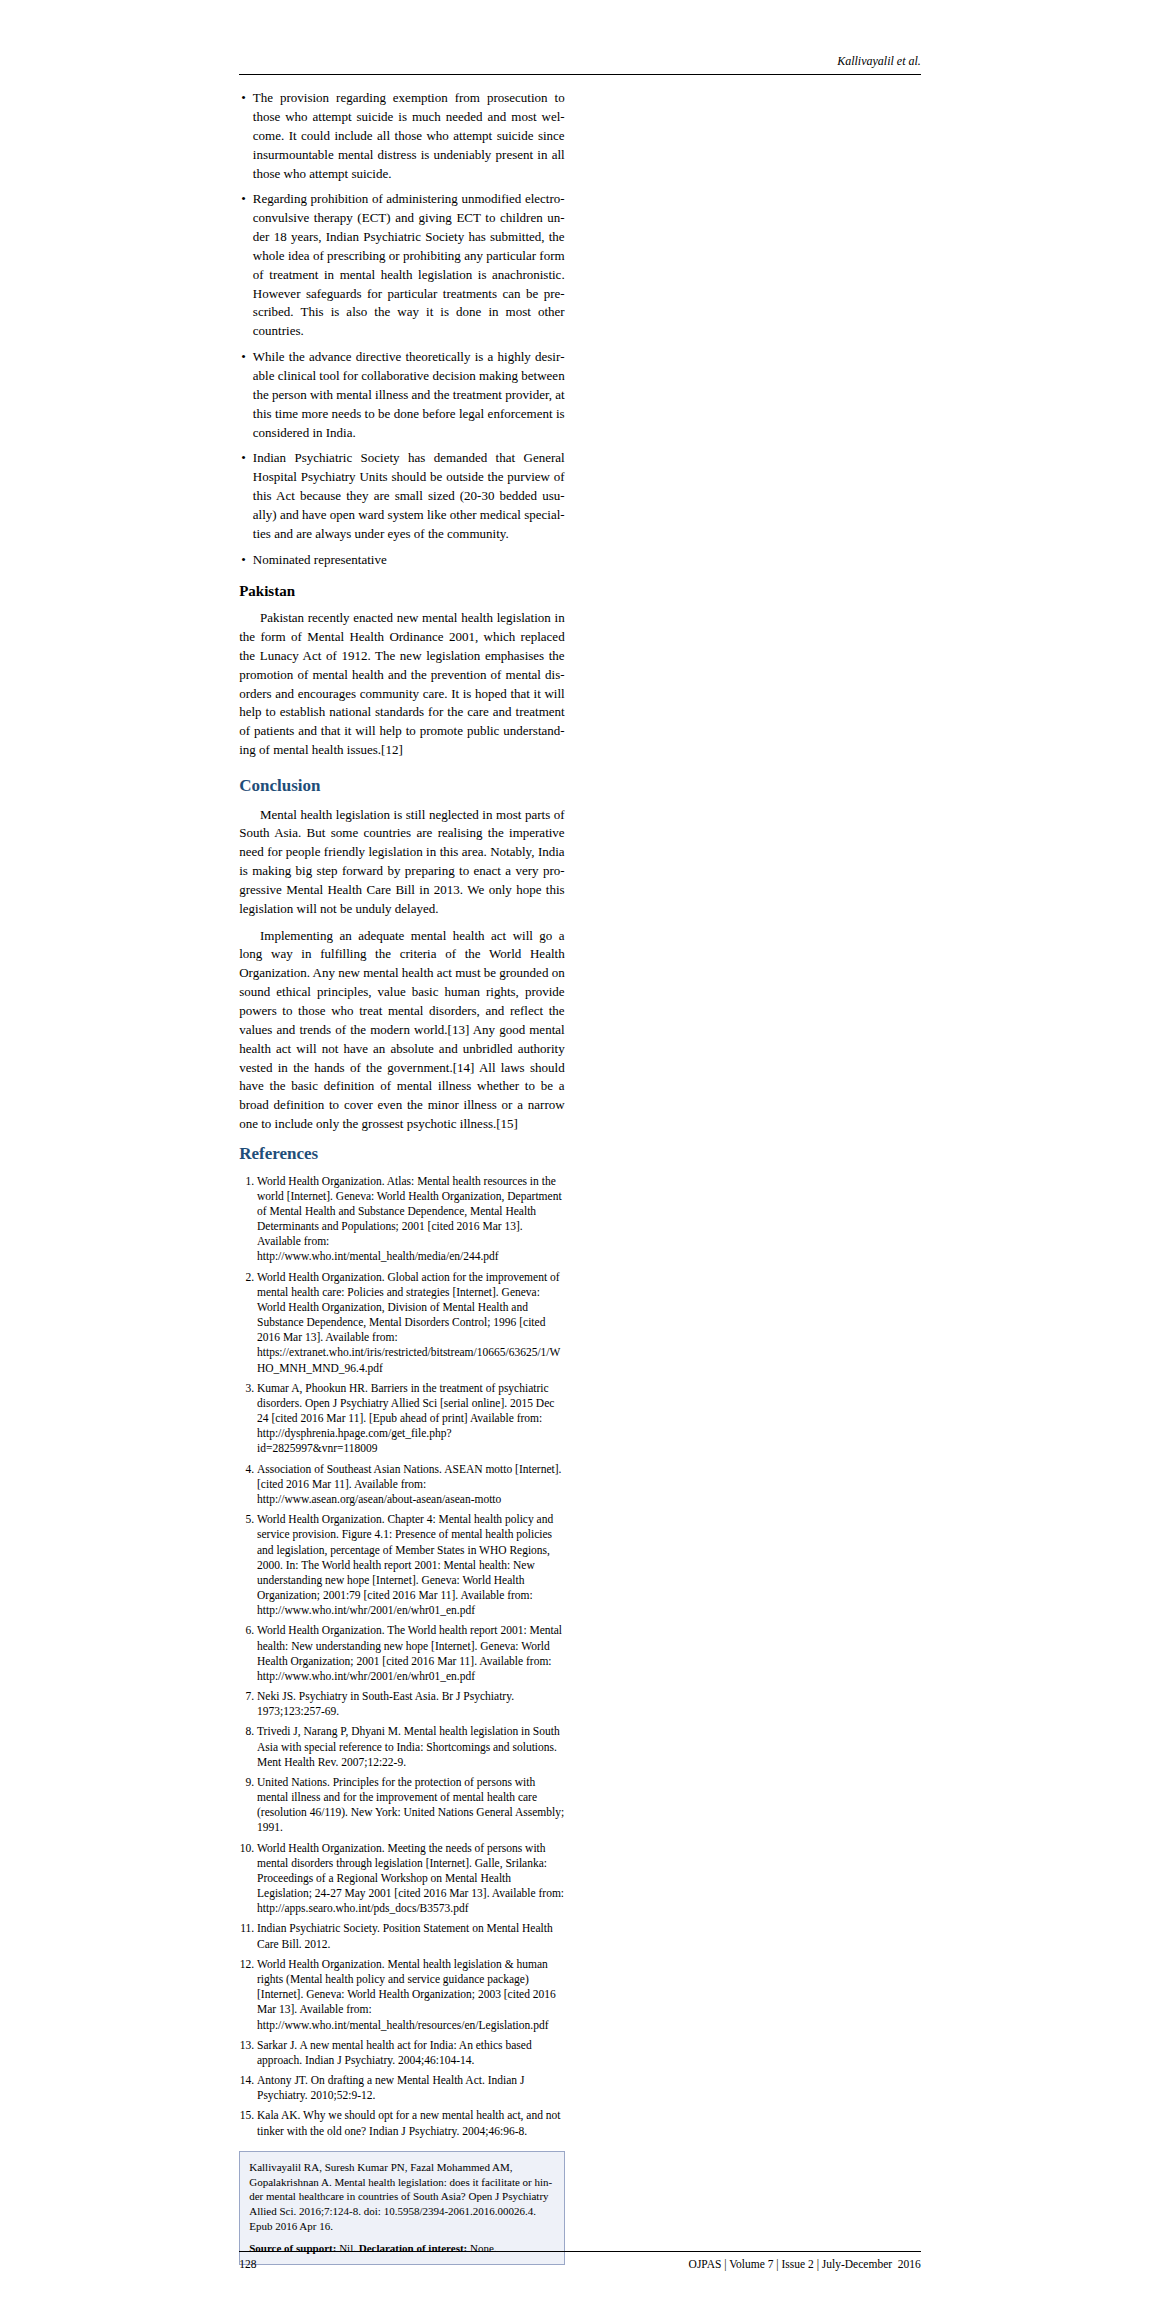Kallivayalil et al.
The provision regarding exemption from prosecution to those who attempt suicide is much needed and most welcome. It could include all those who attempt suicide since insurmountable mental distress is undeniably present in all those who attempt suicide.
Regarding prohibition of administering unmodified electroconvulsive therapy (ECT) and giving ECT to children under 18 years, Indian Psychiatric Society has submitted, the whole idea of prescribing or prohibiting any particular form of treatment in mental health legislation is anachronistic. However safeguards for particular treatments can be prescribed. This is also the way it is done in most other countries.
While the advance directive theoretically is a highly desirable clinical tool for collaborative decision making between the person with mental illness and the treatment provider, at this time more needs to be done before legal enforcement is considered in India.
Indian Psychiatric Society has demanded that General Hospital Psychiatry Units should be outside the purview of this Act because they are small sized (20-30 bedded usually) and have open ward system like other medical specialties and are always under eyes of the community.
Nominated representative
Pakistan
Pakistan recently enacted new mental health legislation in the form of Mental Health Ordinance 2001, which replaced the Lunacy Act of 1912. The new legislation emphasises the promotion of mental health and the prevention of mental disorders and encourages community care. It is hoped that it will help to establish national standards for the care and treatment of patients and that it will help to promote public understanding of mental health issues.[12]
Conclusion
Mental health legislation is still neglected in most parts of South Asia. But some countries are realising the imperative need for people friendly legislation in this area. Notably, India is making big step forward by preparing to enact a very progressive Mental Health Care Bill in 2013. We only hope this legislation will not be unduly delayed.
Implementing an adequate mental health act will go a long way in fulfilling the criteria of the World Health Organization. Any new mental health act must be grounded on sound ethical principles, value basic human rights, provide powers to those who treat mental disorders, and reflect the values and trends of the modern world.[13] Any good mental health act will not have an absolute and unbridled authority vested in the hands of the government.[14] All laws should have the basic definition of mental illness whether to be a broad definition to cover even the minor illness or a narrow one to include only the grossest psychotic illness.[15]
References
World Health Organization. Atlas: Mental health resources in the world [Internet]. Geneva: World Health Organization, Department of Mental Health and Substance Dependence, Mental Health Determinants and Populations; 2001 [cited 2016 Mar 13]. Available from: http://www.who.int/mental_health/media/en/244.pdf
World Health Organization. Global action for the improvement of mental health care: Policies and strategies [Internet]. Geneva: World Health Organization, Division of Mental Health and Substance Dependence, Mental Disorders Control; 1996 [cited 2016 Mar 13]. Available from: https://extranet.who.int/iris/restricted/bitstream/10665/63625/1/WHO_MNH_MND_96.4.pdf
Kumar A, Phookun HR. Barriers in the treatment of psychiatric disorders. Open J Psychiatry Allied Sci [serial online]. 2015 Dec 24 [cited 2016 Mar 11]. [Epub ahead of print] Available from: http://dysphrenia.hpage.com/get_file.php?id=2825997&vnr=118009
Association of Southeast Asian Nations. ASEAN motto [Internet]. [cited 2016 Mar 11]. Available from: http://www.asean.org/asean/about-asean/asean-motto
World Health Organization. Chapter 4: Mental health policy and service provision. Figure 4.1: Presence of mental health policies and legislation, percentage of Member States in WHO Regions, 2000. In: The World health report 2001: Mental health: New understanding new hope [Internet]. Geneva: World Health Organization; 2001:79 [cited 2016 Mar 11]. Available from: http://www.who.int/whr/2001/en/whr01_en.pdf
World Health Organization. The World health report 2001: Mental health: New understanding new hope [Internet]. Geneva: World Health Organization; 2001 [cited 2016 Mar 11]. Available from: http://www.who.int/whr/2001/en/whr01_en.pdf
Neki JS. Psychiatry in South-East Asia. Br J Psychiatry. 1973;123:257-69.
Trivedi J, Narang P, Dhyani M. Mental health legislation in South Asia with special reference to India: Shortcomings and solutions. Ment Health Rev. 2007;12:22-9.
United Nations. Principles for the protection of persons with mental illness and for the improvement of mental health care (resolution 46/119). New York: United Nations General Assembly; 1991.
World Health Organization. Meeting the needs of persons with mental disorders through legislation [Internet]. Galle, Srilanka: Proceedings of a Regional Workshop on Mental Health Legislation; 24-27 May 2001 [cited 2016 Mar 13]. Available from: http://apps.searo.who.int/pds_docs/B3573.pdf
Indian Psychiatric Society. Position Statement on Mental Health Care Bill. 2012.
World Health Organization. Mental health legislation & human rights (Mental health policy and service guidance package) [Internet]. Geneva: World Health Organization; 2003 [cited 2016 Mar 13]. Available from: http://www.who.int/mental_health/resources/en/Legislation.pdf
Sarkar J. A new mental health act for India: An ethics based approach. Indian J Psychiatry. 2004;46:104-14.
Antony JT. On drafting a new Mental Health Act. Indian J Psychiatry. 2010;52:9-12.
Kala AK. Why we should opt for a new mental health act, and not tinker with the old one? Indian J Psychiatry. 2004;46:96-8.
Kallivayalil RA, Suresh Kumar PN, Fazal Mohammed AM, Gopalakrishnan A. Mental health legislation: does it facilitate or hinder mental healthcare in countries of South Asia? Open J Psychiatry Allied Sci. 2016;7:124-8. doi: 10.5958/2394-2061.2016.00026.4. Epub 2016 Apr 16.
Source of support: Nil. Declaration of interest: None.
128
OJPAS | Volume 7 | Issue 2 | July-December 2016